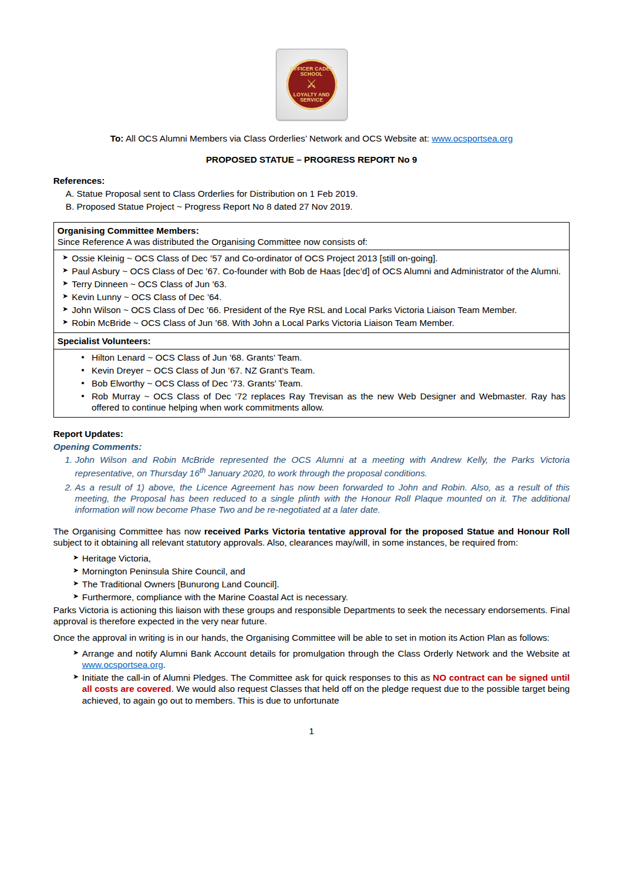OFFICER CADET SCHOOL
⚔
LOYALTY AND SERVICE
To: All OCS Alumni Members via Class Orderlies’ Network and OCS Website at: www.ocsportsea.org
PROPOSED STATUE – PROGRESS REPORT No 9
References:
Statue Proposal sent to Class Orderlies for Distribution on 1 Feb 2019.
Proposed Statue Project ~ Progress Report No 8 dated 27 Nov 2019.
| Organising Committee Members: Since Reference A was distributed the Organising Committee now consists of: |
| Ossie Kleinig ~ OCS Class of Dec ’57 and Co-ordinator of OCS Project 2013 [still on-going]. Paul Asbury ~ OCS Class of Dec ’67. Co-founder with Bob de Haas [dec’d] of OCS Alumni and Administrator of the Alumni. Terry Dinneen ~ OCS Class of Jun ’63. Kevin Lunny ~ OCS Class of Dec ’64. John Wilson ~ OCS Class of Dec ’66. President of the Rye RSL and Local Parks Victoria Liaison Team Member. Robin McBride ~ OCS Class of Jun ’68. With John a Local Parks Victoria Liaison Team Member. |
| Specialist Volunteers: |
| Hilton Lenard ~ OCS Class of Jun ’68. Grants’ Team. Kevin Dreyer ~ OCS Class of Jun ’67. NZ Grant’s Team. Bob Elworthy ~ OCS Class of Dec ’73. Grants’ Team. Rob Murray ~ OCS Class of Dec ‘72 replaces Ray Trevisan as the new Web Designer and Webmaster. Ray has offered to continue helping when work commitments allow. |
Report Updates:
Opening Comments:
John Wilson and Robin McBride represented the OCS Alumni at a meeting with Andrew Kelly, the Parks Victoria representative, on Thursday 16th January 2020, to work through the proposal conditions.
As a result of 1) above, the Licence Agreement has now been forwarded to John and Robin. Also, as a result of this meeting, the Proposal has been reduced to a single plinth with the Honour Roll Plaque mounted on it. The additional information will now become Phase Two and be re-negotiated at a later date.
The Organising Committee has now received Parks Victoria tentative approval for the proposed Statue and Honour Roll subject to it obtaining all relevant statutory approvals. Also, clearances may/will, in some instances, be required from:
Heritage Victoria,
Mornington Peninsula Shire Council, and
The Traditional Owners [Bunurong Land Council].
Furthermore, compliance with the Marine Coastal Act is necessary.
Parks Victoria is actioning this liaison with these groups and responsible Departments to seek the necessary endorsements. Final approval is therefore expected in the very near future.
Once the approval in writing is in our hands, the Organising Committee will be able to set in motion its Action Plan as follows:
Arrange and notify Alumni Bank Account details for promulgation through the Class Orderly Network and the Website at www.ocsportsea.org.
Initiate the call-in of Alumni Pledges. The Committee ask for quick responses to this as NO contract can be signed until all costs are covered. We would also request Classes that held off on the pledge request due to the possible target being achieved, to again go out to members. This is due to unfortunate
1